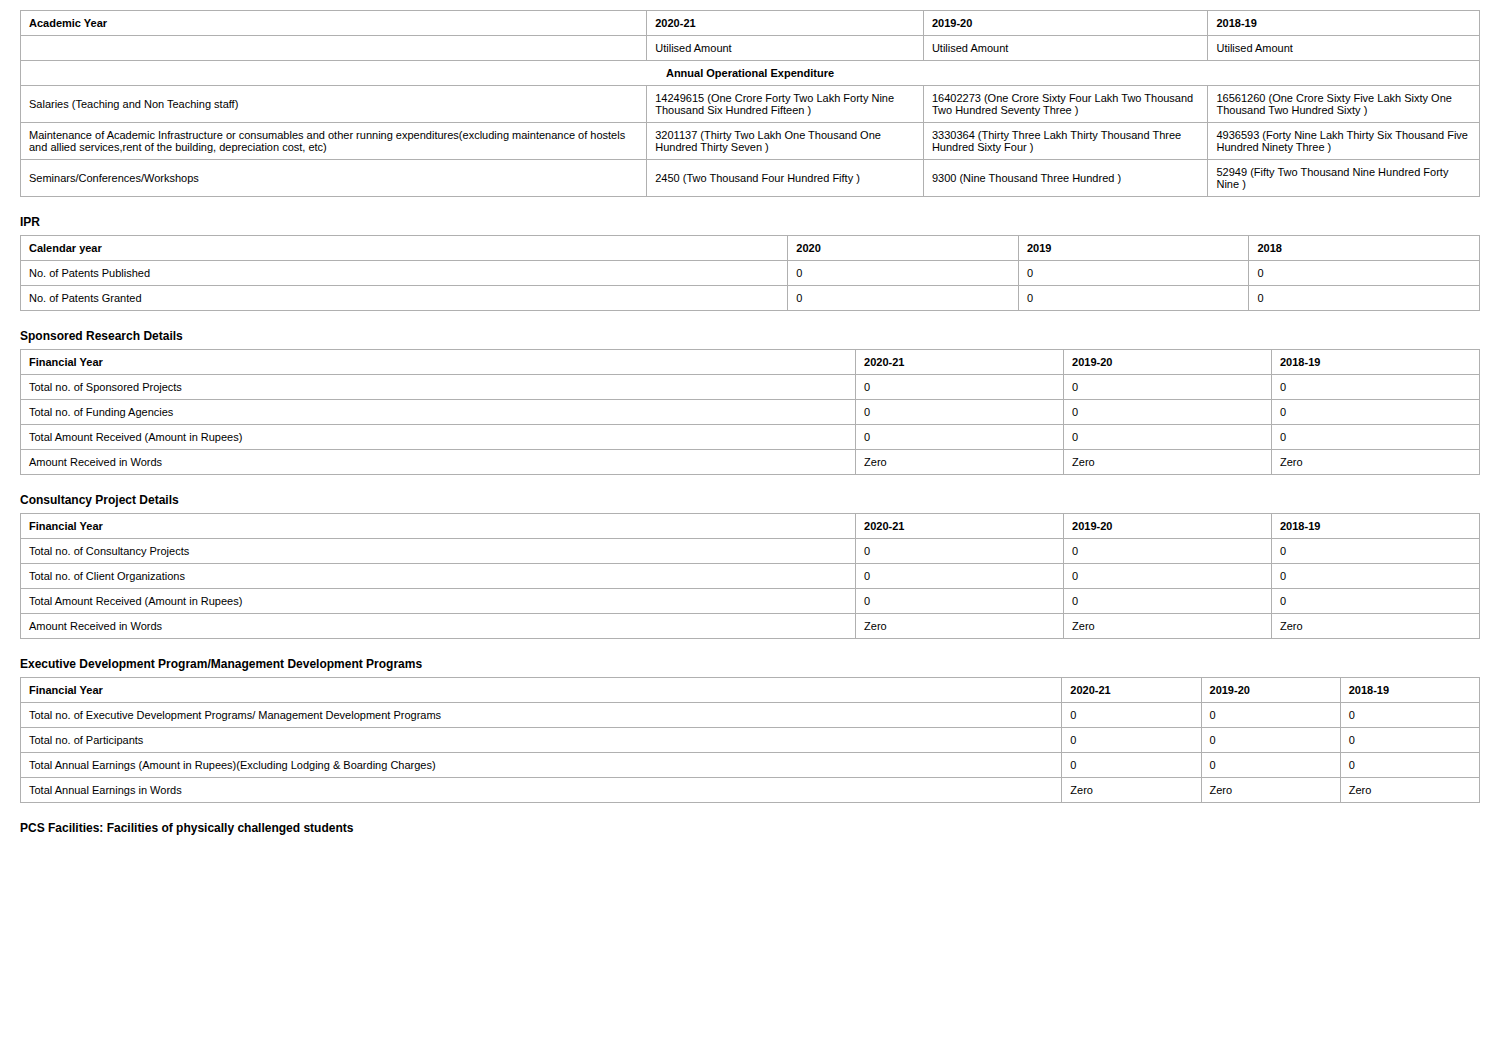| Academic Year | 2020-21 | 2019-20 | 2018-19 |
| --- | --- | --- | --- |
| | Utilised Amount | Utilised Amount | Utilised Amount |
| Annual Operational Expenditure |
| Salaries (Teaching and Non Teaching staff) | 14249615 (One Crore Forty Two Lakh Forty Nine Thousand Six Hundred Fifteen ) | 16402273 (One Crore Sixty Four Lakh Two Thousand Two Hundred Seventy Three ) | 16561260 (One Crore Sixty Five Lakh Sixty One Thousand Two Hundred Sixty ) |
| Maintenance of Academic Infrastructure or consumables and other running expenditures(excluding maintenance of hostels and allied services,rent of the building, depreciation cost, etc) | 3201137 (Thirty Two Lakh One Thousand One Hundred Thirty Seven ) | 3330364 (Thirty Three Lakh Thirty Thousand Three Hundred Sixty Four ) | 4936593 (Forty Nine Lakh Thirty Six Thousand Five Hundred Ninety Three ) |
| Seminars/Conferences/Workshops | 2450 (Two Thousand Four Hundred Fifty ) | 9300 (Nine Thousand Three Hundred ) | 52949 (Fifty Two Thousand Nine Hundred Forty Nine ) |
IPR
| Calendar year | 2020 | 2019 | 2018 |
| --- | --- | --- | --- |
| No. of Patents Published | 0 | 0 | 0 |
| No. of Patents Granted | 0 | 0 | 0 |
Sponsored Research Details
| Financial Year | 2020-21 | 2019-20 | 2018-19 |
| --- | --- | --- | --- |
| Total no. of Sponsored Projects | 0 | 0 | 0 |
| Total no. of Funding Agencies | 0 | 0 | 0 |
| Total Amount Received (Amount in Rupees) | 0 | 0 | 0 |
| Amount Received in Words | Zero | Zero | Zero |
Consultancy Project Details
| Financial Year | 2020-21 | 2019-20 | 2018-19 |
| --- | --- | --- | --- |
| Total no. of Consultancy Projects | 0 | 0 | 0 |
| Total no. of Client Organizations | 0 | 0 | 0 |
| Total Amount Received (Amount in Rupees) | 0 | 0 | 0 |
| Amount Received in Words | Zero | Zero | Zero |
Executive Development Program/Management Development Programs
| Financial Year | 2020-21 | 2019-20 | 2018-19 |
| --- | --- | --- | --- |
| Total no. of Executive Development Programs/ Management Development Programs | 0 | 0 | 0 |
| Total no. of Participants | 0 | 0 | 0 |
| Total Annual Earnings (Amount in Rupees)(Excluding Lodging & Boarding Charges) | 0 | 0 | 0 |
| Total Annual Earnings in Words | Zero | Zero | Zero |
PCS Facilities: Facilities of physically challenged students